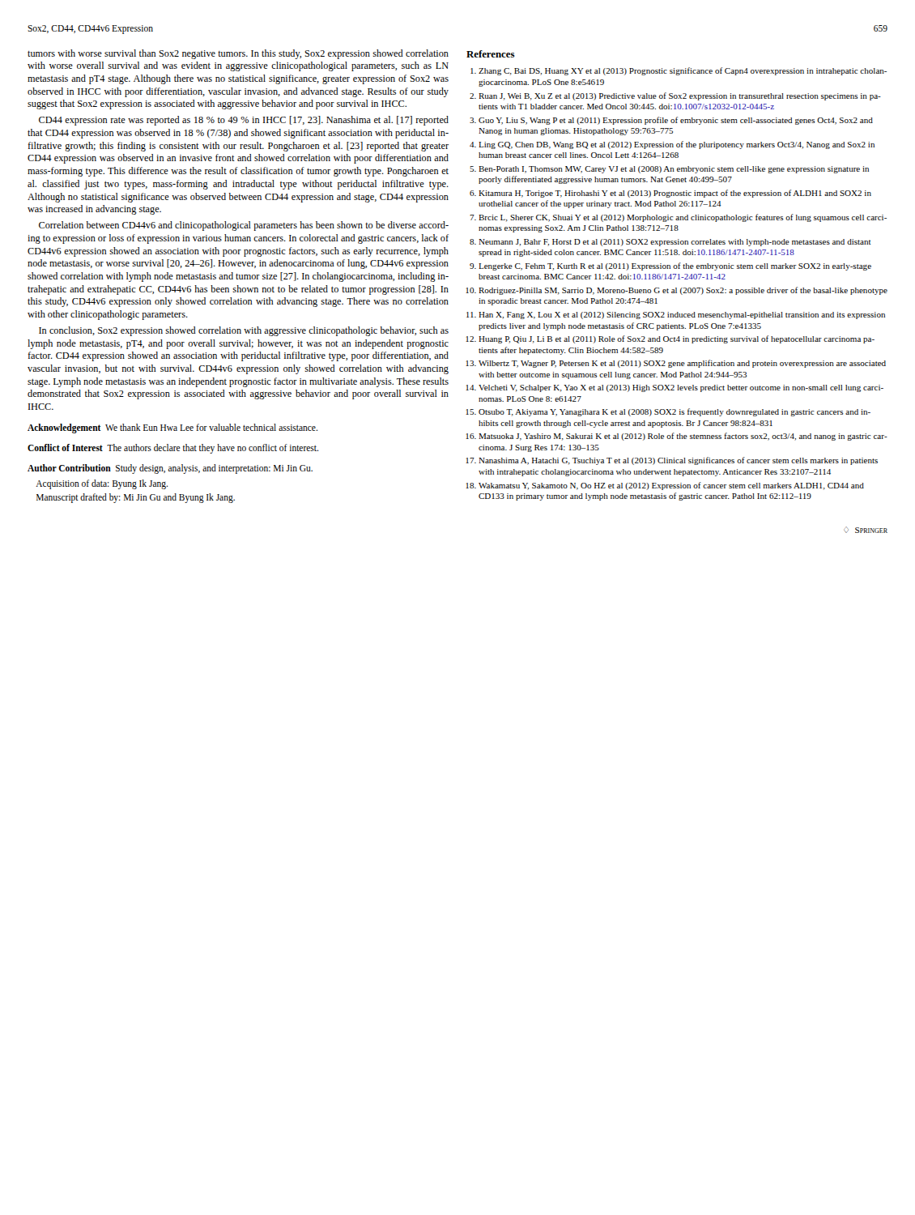Sox2, CD44, CD44v6 Expression 659
tumors with worse survival than Sox2 negative tumors. In this study, Sox2 expression showed correlation with worse overall survival and was evident in aggressive clinicopathological parameters, such as LN metastasis and pT4 stage. Although there was no statistical significance, greater expression of Sox2 was observed in IHCC with poor differentiation, vascular invasion, and advanced stage. Results of our study suggest that Sox2 expression is associated with aggressive behavior and poor survival in IHCC.
CD44 expression rate was reported as 18 % to 49 % in IHCC [17, 23]. Nanashima et al. [17] reported that CD44 expression was observed in 18 % (7/38) and showed significant association with periductal infiltrative growth; this finding is consistent with our result. Pongcharoen et al. [23] reported that greater CD44 expression was observed in an invasive front and showed correlation with poor differentiation and mass-forming type. This difference was the result of classification of tumor growth type. Pongcharoen et al. classified just two types, mass-forming and intraductal type without periductal infiltrative type. Although no statistical significance was observed between CD44 expression and stage, CD44 expression was increased in advancing stage.
Correlation between CD44v6 and clinicopathological parameters has been shown to be diverse according to expression or loss of expression in various human cancers. In colorectal and gastric cancers, lack of CD44v6 expression showed an association with poor prognostic factors, such as early recurrence, lymph node metastasis, or worse survival [20, 24–26]. However, in adenocarcinoma of lung, CD44v6 expression showed correlation with lymph node metastasis and tumor size [27]. In cholangiocarcinoma, including intrahepatic and extrahepatic CC, CD44v6 has been shown not to be related to tumor progression [28]. In this study, CD44v6 expression only showed correlation with advancing stage. There was no correlation with other clinicopathologic parameters.
In conclusion, Sox2 expression showed correlation with aggressive clinicopathologic behavior, such as lymph node metastasis, pT4, and poor overall survival; however, it was not an independent prognostic factor. CD44 expression showed an association with periductal infiltrative type, poor differentiation, and vascular invasion, but not with survival. CD44v6 expression only showed correlation with advancing stage. Lymph node metastasis was an independent prognostic factor in multivariate analysis. These results demonstrated that Sox2 expression is associated with aggressive behavior and poor overall survival in IHCC.
Acknowledgement We thank Eun Hwa Lee for valuable technical assistance.
Conflict of Interest The authors declare that they have no conflict of interest.
Author Contribution Study design, analysis, and interpretation: Mi Jin Gu.
Acquisition of data: Byung Ik Jang.
Manuscript drafted by: Mi Jin Gu and Byung Ik Jang.
References
Zhang C, Bai DS, Huang XY et al (2013) Prognostic significance of Capn4 overexpression in intrahepatic cholangiocarcinoma. PLoS One 8:e54619
Ruan J, Wei B, Xu Z et al (2013) Predictive value of Sox2 expression in transurethral resection specimens in patients with T1 bladder cancer. Med Oncol 30:445. doi:10.1007/s12032-012-0445-z
Guo Y, Liu S, Wang P et al (2011) Expression profile of embryonic stem cell-associated genes Oct4, Sox2 and Nanog in human gliomas. Histopathology 59:763–775
Ling GQ, Chen DB, Wang BQ et al (2012) Expression of the pluripotency markers Oct3/4, Nanog and Sox2 in human breast cancer cell lines. Oncol Lett 4:1264–1268
Ben-Porath I, Thomson MW, Carey VJ et al (2008) An embryonic stem cell-like gene expression signature in poorly differentiated aggressive human tumors. Nat Genet 40:499–507
Kitamura H, Torigoe T, Hirohashi Y et al (2013) Prognostic impact of the expression of ALDH1 and SOX2 in urothelial cancer of the upper urinary tract. Mod Pathol 26:117–124
Brcic L, Sherer CK, Shuai Y et al (2012) Morphologic and clinicopathologic features of lung squamous cell carcinomas expressing Sox2. Am J Clin Pathol 138:712–718
Neumann J, Bahr F, Horst D et al (2011) SOX2 expression correlates with lymph-node metastases and distant spread in right-sided colon cancer. BMC Cancer 11:518. doi:10.1186/1471-2407-11-518
Lengerke C, Fehm T, Kurth R et al (2011) Expression of the embryonic stem cell marker SOX2 in early-stage breast carcinoma. BMC Cancer 11:42. doi:10.1186/1471-2407-11-42
Rodriguez-Pinilla SM, Sarrio D, Moreno-Bueno G et al (2007) Sox2: a possible driver of the basal-like phenotype in sporadic breast cancer. Mod Pathol 20:474–481
Han X, Fang X, Lou X et al (2012) Silencing SOX2 induced mesenchymal-epithelial transition and its expression predicts liver and lymph node metastasis of CRC patients. PLoS One 7:e41335
Huang P, Qiu J, Li B et al (2011) Role of Sox2 and Oct4 in predicting survival of hepatocellular carcinoma patients after hepatectomy. Clin Biochem 44:582–589
Wilbertz T, Wagner P, Petersen K et al (2011) SOX2 gene amplification and protein overexpression are associated with better outcome in squamous cell lung cancer. Mod Pathol 24:944–953
Velcheti V, Schalper K, Yao X et al (2013) High SOX2 levels predict better outcome in non-small cell lung carcinomas. PLoS One 8: e61427
Otsubo T, Akiyama Y, Yanagihara K et al (2008) SOX2 is frequently downregulated in gastric cancers and inhibits cell growth through cell-cycle arrest and apoptosis. Br J Cancer 98:824–831
Matsuoka J, Yashiro M, Sakurai K et al (2012) Role of the stemness factors sox2, oct3/4, and nanog in gastric carcinoma. J Surg Res 174: 130–135
Nanashima A, Hatachi G, Tsuchiya T et al (2013) Clinical significances of cancer stem cells markers in patients with intrahepatic cholangiocarcinoma who underwent hepatectomy. Anticancer Res 33:2107–2114
Wakamatsu Y, Sakamoto N, Oo HZ et al (2012) Expression of cancer stem cell markers ALDH1, CD44 and CD133 in primary tumor and lymph node metastasis of gastric cancer. Pathol Int 62:112–119
♢ Springer